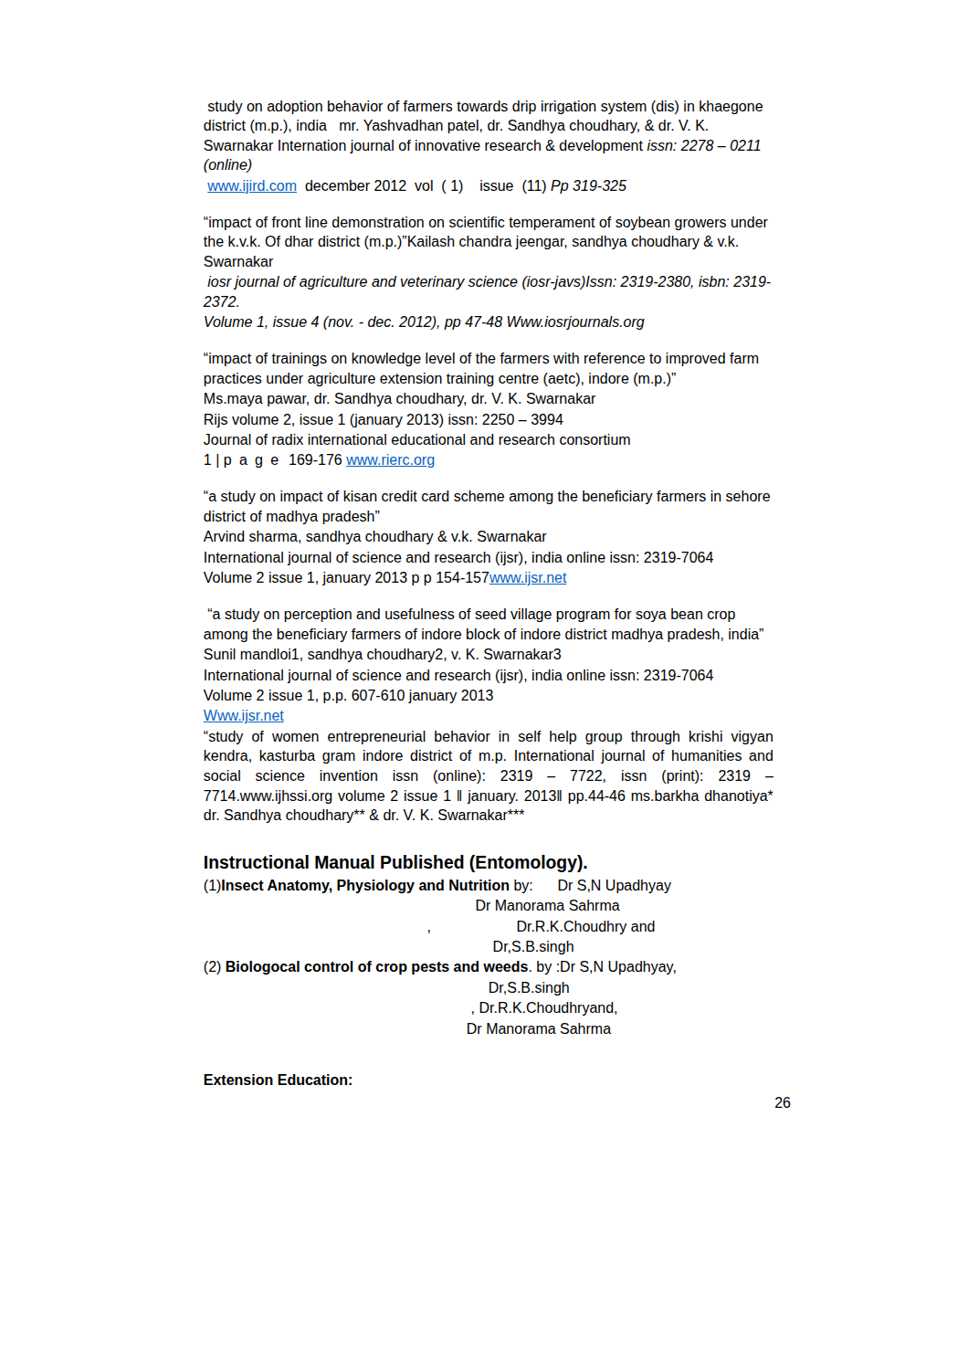study on adoption behavior of farmers towards drip irrigation system (dis) in khaegone district (m.p.), india mr. Yashvadhan patel, dr. Sandhya choudhary, & dr. V. K. Swarnakar Internation journal of innovative research & development issn: 2278 – 0211 (online)
www.ijird.com december 2012 vol ( 1) issue (11) Pp 319-325
“impact of front line demonstration on scientific temperament of soybean growers under the k.v.k. Of dhar district (m.p.)”Kailash chandra jeengar, sandhya choudhary & v.k. Swarnakar
iosr journal of agriculture and veterinary science (iosr-javs)Issn: 2319-2380, isbn: 2319-2372.
Volume 1, issue 4 (nov. - dec. 2012), pp 47-48 Www.iosrjournals.org
“impact of trainings on knowledge level of the farmers with reference to improved farm practices under agriculture extension training centre (aetc), indore (m.p.)”
Ms.maya pawar, dr. Sandhya choudhary, dr. V. K. Swarnakar
Rijs volume 2, issue 1 (january 2013) issn: 2250 – 3994
Journal of radix international educational and research consortium
1 | p a g e 169-176 www.rierc.org
“a study on impact of kisan credit card scheme among the beneficiary farmers in sehore district of madhya pradesh”
Arvind sharma, sandhya choudhary & v.k. Swarnakar
International journal of science and research (ijsr), india online issn: 2319-7064
Volume 2 issue 1, january 2013 p p 154-157www.ijsr.net
“a study on perception and usefulness of seed village program for soya bean crop among the beneficiary farmers of indore block of indore district madhya pradesh, india”
Sunil mandloi1, sandhya choudhary2, v. K. Swarnakar3
International journal of science and research (ijsr), india online issn: 2319-7064
Volume 2 issue 1, p.p. 607-610 january 2013
Www.ijsr.net
“study of women entrepreneurial behavior in self help group through krishi vigyan kendra, kasturba gram indore district of m.p. International journal of humanities and social science invention issn (online): 2319 – 7722, issn (print): 2319 – 7714.www.ijhssi.org volume 2 issue 1 ‖ january. 2013‖ pp.44-46 ms.barkha dhanotiya* dr. Sandhya choudhary** & dr. V. K. Swarnakar***
Instructional Manual Published (Entomology).
(1)Insect Anatomy, Physiology and Nutrition by: Dr S,N Upadhyay
Dr Manorama Sahrma
, Dr.R.K.Choudhry and
Dr,S.B.singh
(2) Biologocal control of crop pests and weeds. by :Dr S,N Upadhyay,
Dr,S.B.singh
, Dr.R.K.Choudhryand,
Dr Manorama Sahrma
Extension Education:
26